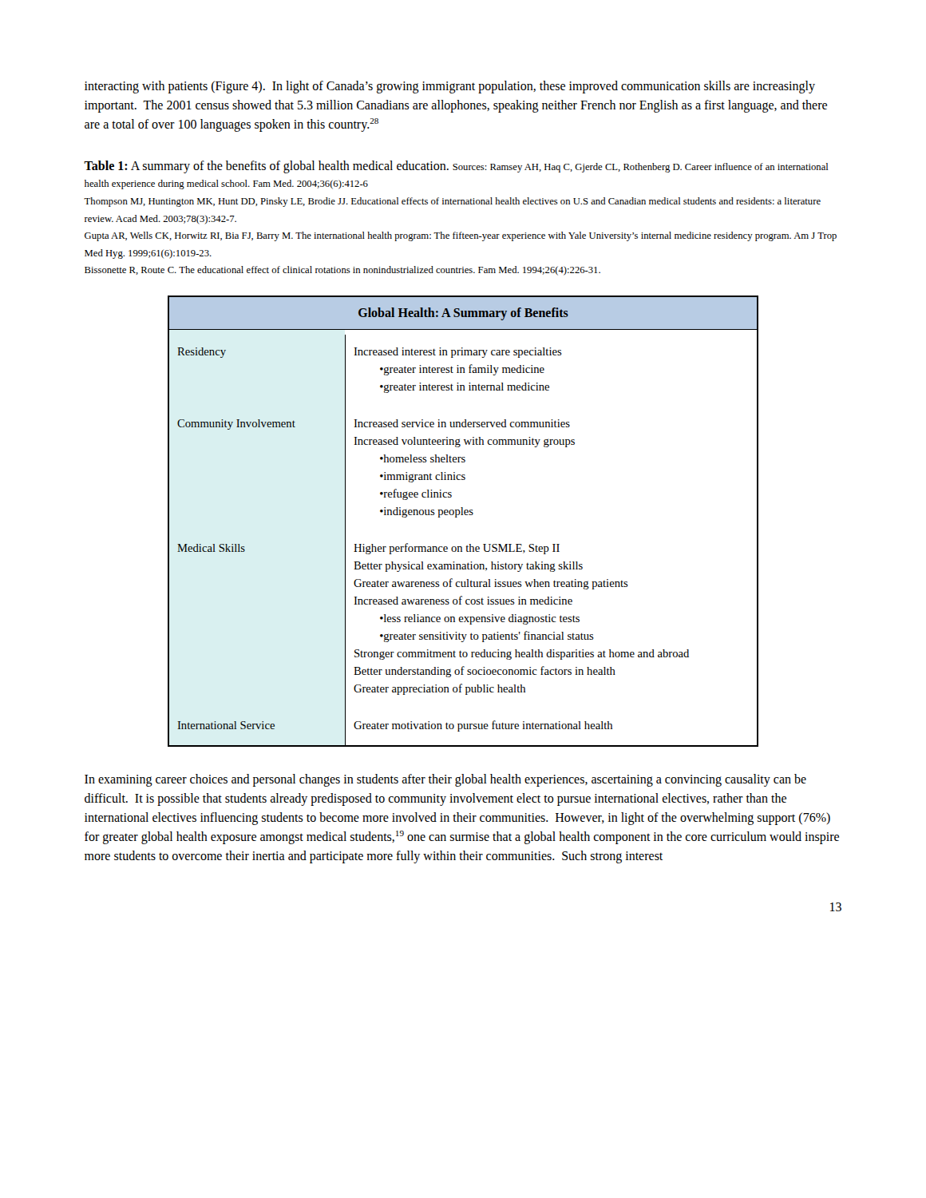interacting with patients (Figure 4). In light of Canada’s growing immigrant population, these improved communication skills are increasingly important. The 2001 census showed that 5.3 million Canadians are allophones, speaking neither French nor English as a first language, and there are a total of over 100 languages spoken in this country.28
Table 1: A summary of the benefits of global health medical education. Sources: Ramsey AH, Haq C, Gjerde CL, Rothenberg D. Career influence of an international health experience during medical school. Fam Med. 2004;36(6):412-6
Thompson MJ, Huntington MK, Hunt DD, Pinsky LE, Brodie JJ. Educational effects of international health electives on U.S and Canadian medical students and residents: a literature review. Acad Med. 2003;78(3):342-7.
Gupta AR, Wells CK, Horwitz RI, Bia FJ, Barry M. The international health program: The fifteen-year experience with Yale University’s internal medicine residency program. Am J Trop Med Hyg. 1999;61(6):1019-23.
Bissonette R, Route C. The educational effect of clinical rotations in nonindustrialized countries. Fam Med. 1994;26(4):226-31.
| Global Health: A Summary of Benefits |
| --- |
| Residency | Increased interest in primary care specialties •greater interest in family medicine •greater interest in internal medicine |
| Community Involvement | Increased service in underserved communities Increased volunteering with community groups •homeless shelters •immigrant clinics •refugee clinics •indigenous peoples |
| Medical Skills | Higher performance on the USMLE, Step II Better physical examination, history taking skills Greater awareness of cultural issues when treating patients Increased awareness of cost issues in medicine •less reliance on expensive diagnostic tests •greater sensitivity to patients' financial status Stronger commitment to reducing health disparities at home and abroad Better understanding of socioeconomic factors in health Greater appreciation of public health |
| International Service | Greater motivation to pursue future international health |
In examining career choices and personal changes in students after their global health experiences, ascertaining a convincing causality can be difficult. It is possible that students already predisposed to community involvement elect to pursue international electives, rather than the international electives influencing students to become more involved in their communities. However, in light of the overwhelming support (76%) for greater global health exposure amongst medical students,19 one can surmise that a global health component in the core curriculum would inspire more students to overcome their inertia and participate more fully within their communities. Such strong interest
13